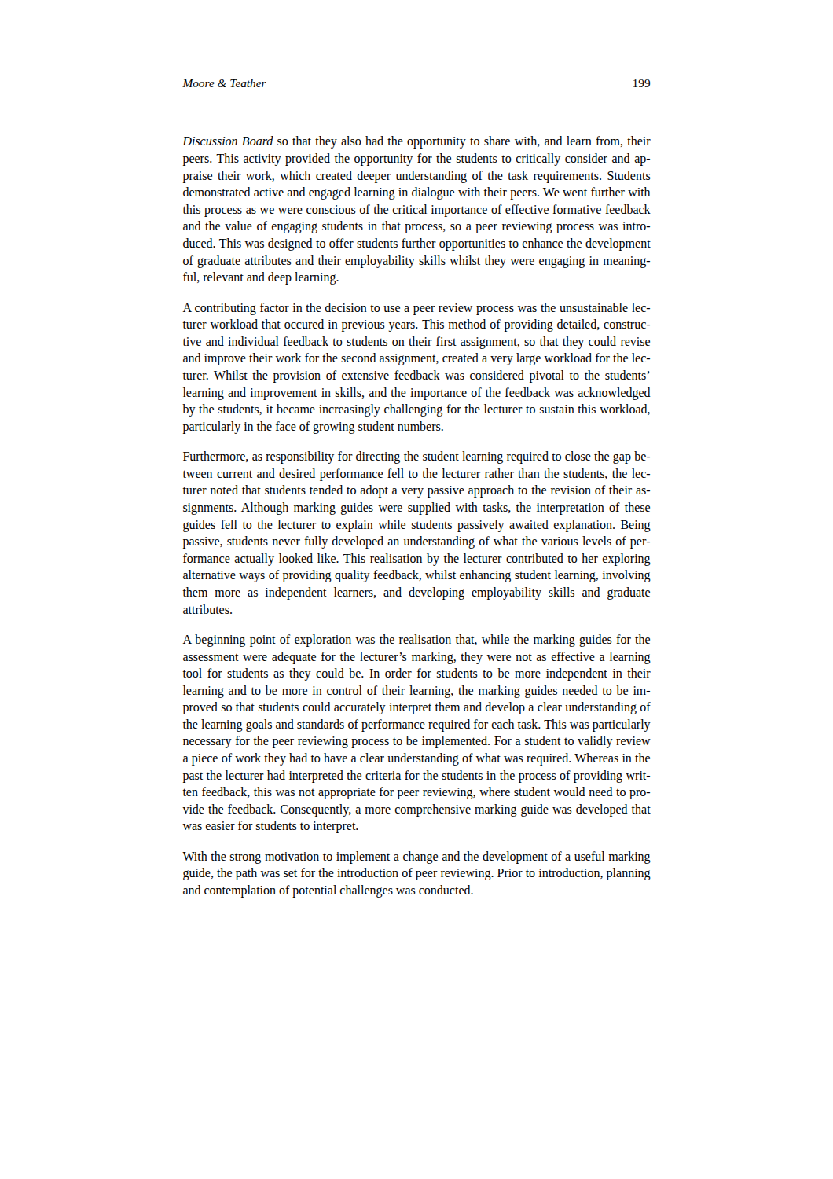Moore & Teather 199
Discussion Board so that they also had the opportunity to share with, and learn from, their peers. This activity provided the opportunity for the students to critically consider and appraise their work, which created deeper understanding of the task requirements. Students demonstrated active and engaged learning in dialogue with their peers. We went further with this process as we were conscious of the critical importance of effective formative feedback and the value of engaging students in that process, so a peer reviewing process was introduced. This was designed to offer students further opportunities to enhance the development of graduate attributes and their employability skills whilst they were engaging in meaningful, relevant and deep learning.
A contributing factor in the decision to use a peer review process was the unsustainable lecturer workload that occured in previous years. This method of providing detailed, constructive and individual feedback to students on their first assignment, so that they could revise and improve their work for the second assignment, created a very large workload for the lecturer. Whilst the provision of extensive feedback was considered pivotal to the students’ learning and improvement in skills, and the importance of the feedback was acknowledged by the students, it became increasingly challenging for the lecturer to sustain this workload, particularly in the face of growing student numbers.
Furthermore, as responsibility for directing the student learning required to close the gap between current and desired performance fell to the lecturer rather than the students, the lecturer noted that students tended to adopt a very passive approach to the revision of their assignments. Although marking guides were supplied with tasks, the interpretation of these guides fell to the lecturer to explain while students passively awaited explanation. Being passive, students never fully developed an understanding of what the various levels of performance actually looked like. This realisation by the lecturer contributed to her exploring alternative ways of providing quality feedback, whilst enhancing student learning, involving them more as independent learners, and developing employability skills and graduate attributes.
A beginning point of exploration was the realisation that, while the marking guides for the assessment were adequate for the lecturer’s marking, they were not as effective a learning tool for students as they could be. In order for students to be more independent in their learning and to be more in control of their learning, the marking guides needed to be improved so that students could accurately interpret them and develop a clear understanding of the learning goals and standards of performance required for each task. This was particularly necessary for the peer reviewing process to be implemented. For a student to validly review a piece of work they had to have a clear understanding of what was required. Whereas in the past the lecturer had interpreted the criteria for the students in the process of providing written feedback, this was not appropriate for peer reviewing, where student would need to provide the feedback. Consequently, a more comprehensive marking guide was developed that was easier for students to interpret.
With the strong motivation to implement a change and the development of a useful marking guide, the path was set for the introduction of peer reviewing. Prior to introduction, planning and contemplation of potential challenges was conducted.